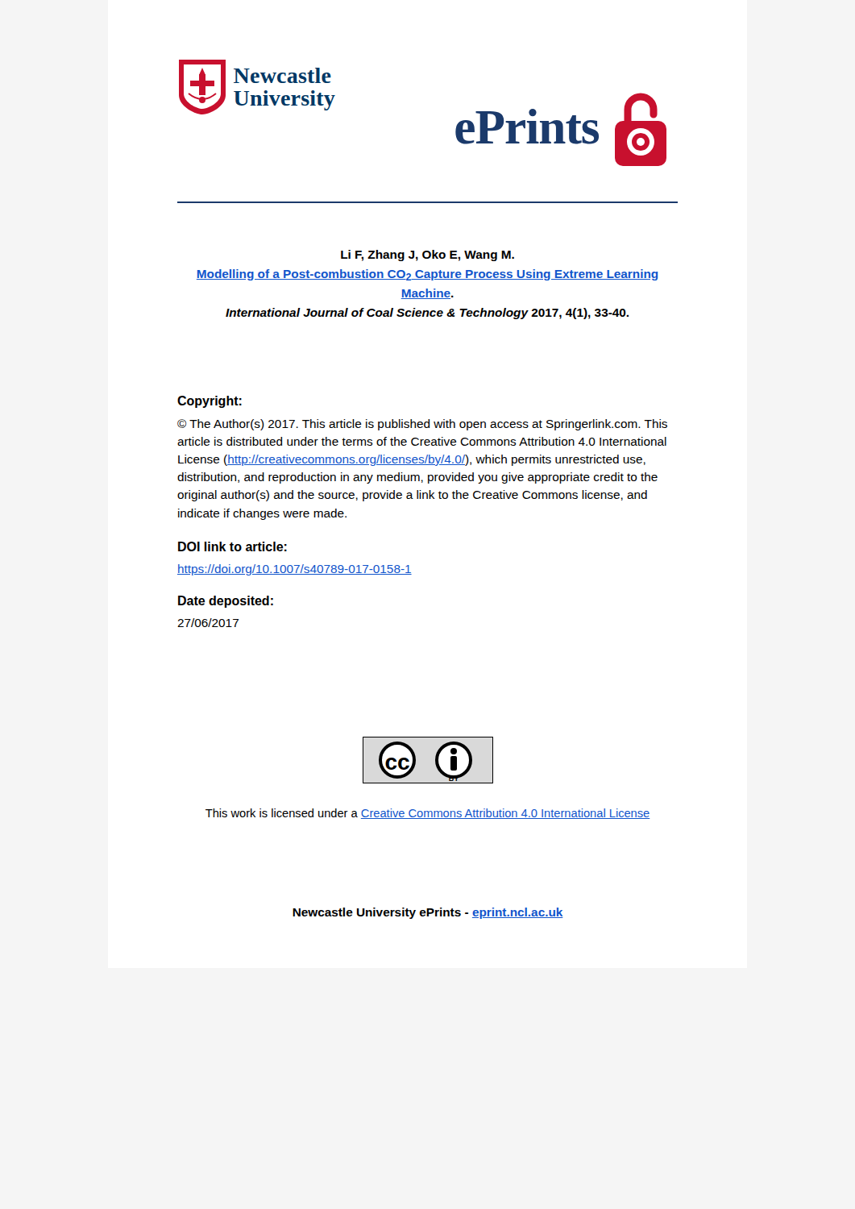Newcastle University
ePrints
Li F, Zhang J, Oko E, Wang M.
Modelling of a Post-combustion CO2 Capture Process Using Extreme Learning Machine.
International Journal of Coal Science & Technology 2017, 4(1), 33-40.
Copyright:
© The Author(s) 2017. This article is published with open access at Springerlink.com. This article is distributed under the terms of the Creative Commons Attribution 4.0 International License (http://creativecommons.org/licenses/by/4.0/), which permits unrestricted use, distribution, and reproduction in any medium, provided you give appropriate credit to the original author(s) and the source, provide a link to the Creative Commons license, and indicate if changes were made.
DOI link to article:
https://doi.org/10.1007/s40789-017-0158-1
Date deposited:
27/06/2017
cc BY
This work is licensed under a Creative Commons Attribution 4.0 International License
Newcastle University ePrints - eprint.ncl.ac.uk